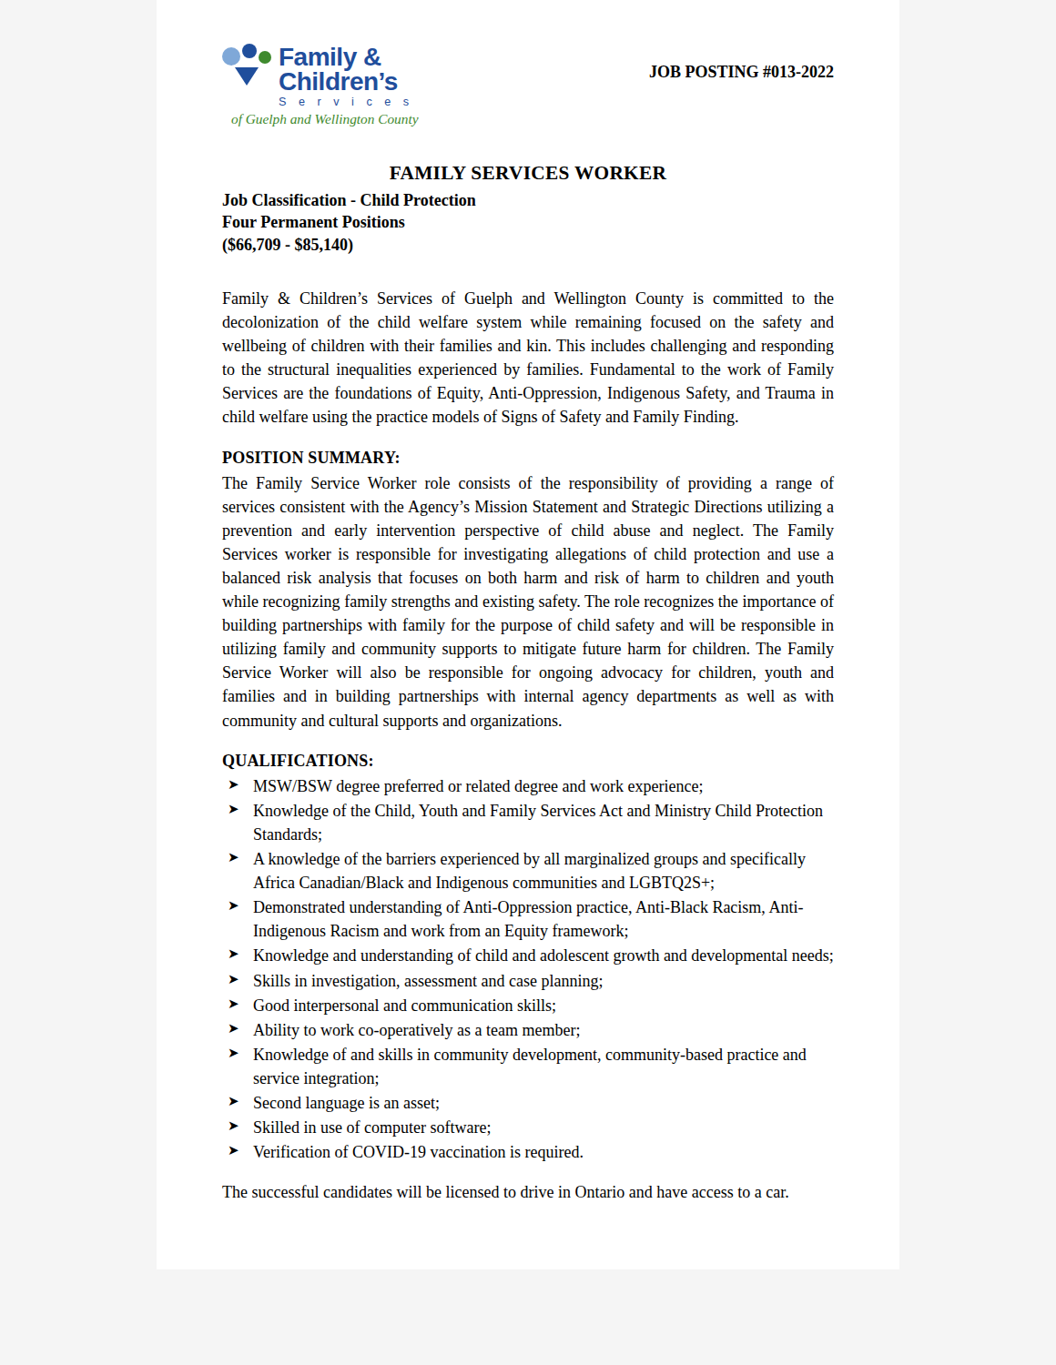Family & Children’s S e r v i c e s of Guelph and Wellington County
JOB POSTING #013-2022
FAMILY SERVICES WORKER
Job Classification - Child Protection
Four Permanent Positions
($66,709 - $85,140)
Family & Children’s Services of Guelph and Wellington County is committed to the decolonization of the child welfare system while remaining focused on the safety and wellbeing of children with their families and kin. This includes challenging and responding to the structural inequalities experienced by families. Fundamental to the work of Family Services are the foundations of Equity, Anti-Oppression, Indigenous Safety, and Trauma in child welfare using the practice models of Signs of Safety and Family Finding.
POSITION SUMMARY:
The Family Service Worker role consists of the responsibility of providing a range of services consistent with the Agency’s Mission Statement and Strategic Directions utilizing a prevention and early intervention perspective of child abuse and neglect. The Family Services worker is responsible for investigating allegations of child protection and use a balanced risk analysis that focuses on both harm and risk of harm to children and youth while recognizing family strengths and existing safety. The role recognizes the importance of building partnerships with family for the purpose of child safety and will be responsible in utilizing family and community supports to mitigate future harm for children. The Family Service Worker will also be responsible for ongoing advocacy for children, youth and families and in building partnerships with internal agency departments as well as with community and cultural supports and organizations.
QUALIFICATIONS:
MSW/BSW degree preferred or related degree and work experience;
Knowledge of the Child, Youth and Family Services Act and Ministry Child Protection Standards;
A knowledge of the barriers experienced by all marginalized groups and specifically Africa Canadian/Black and Indigenous communities and LGBTQ2S+;
Demonstrated understanding of Anti-Oppression practice, Anti-Black Racism, Anti-Indigenous Racism and work from an Equity framework;
Knowledge and understanding of child and adolescent growth and developmental needs;
Skills in investigation, assessment and case planning;
Good interpersonal and communication skills;
Ability to work co-operatively as a team member;
Knowledge of and skills in community development, community-based practice and service integration;
Second language is an asset;
Skilled in use of computer software;
Verification of COVID-19 vaccination is required.
The successful candidates will be licensed to drive in Ontario and have access to a car.